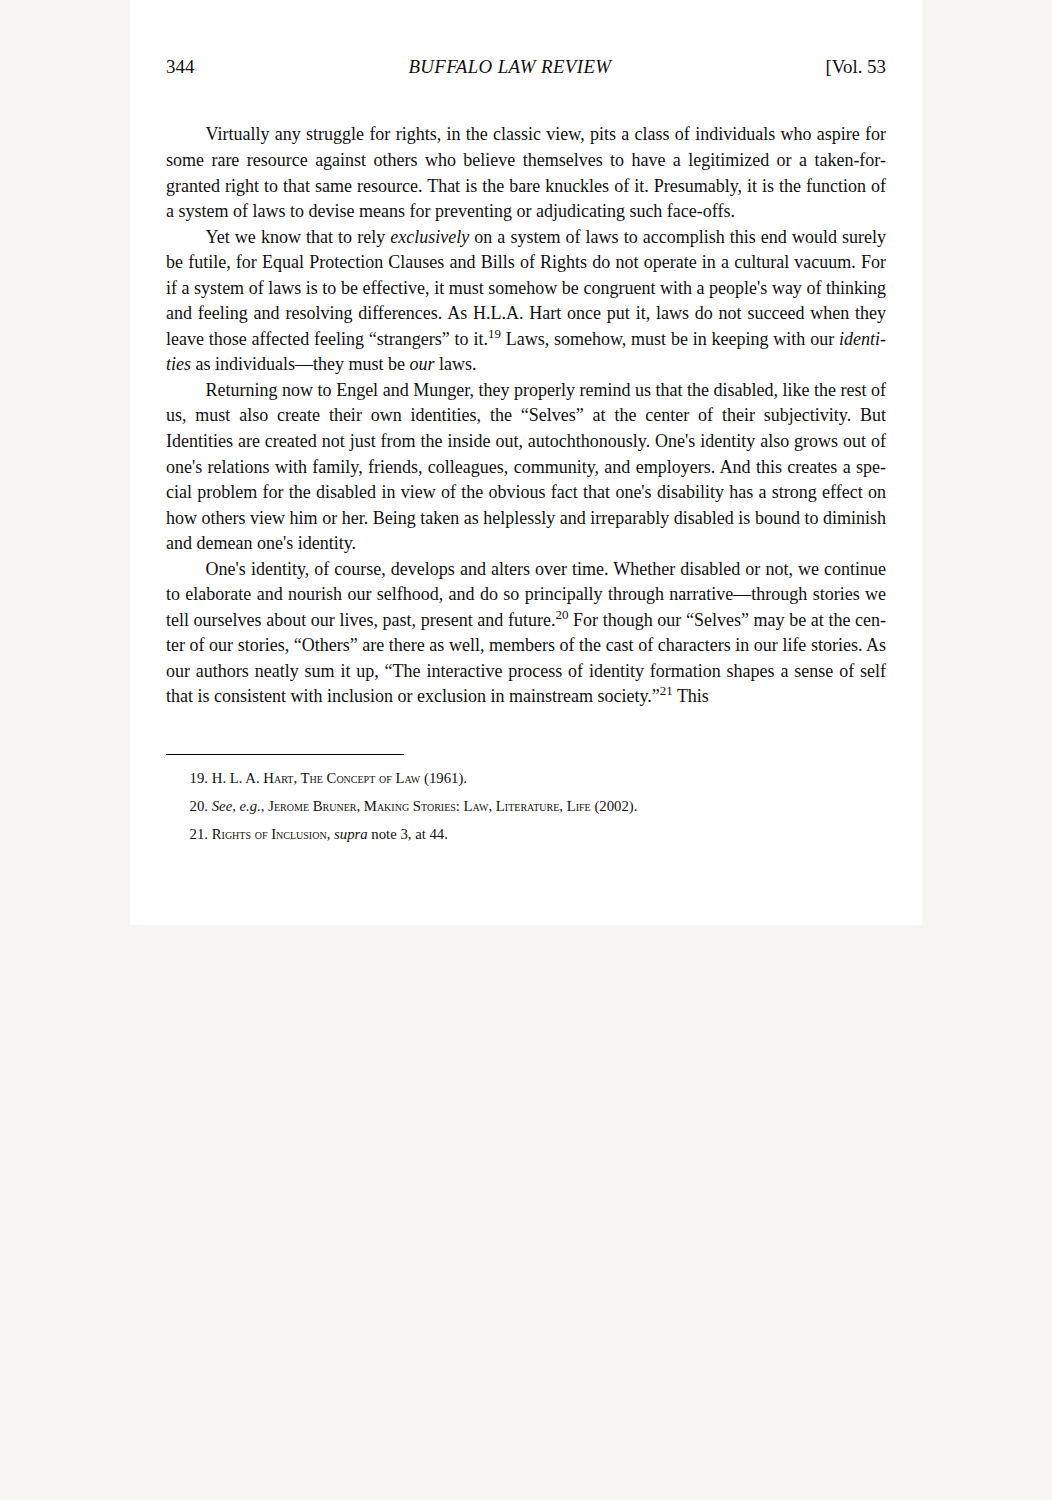344 BUFFALO LAW REVIEW [Vol. 53
Virtually any struggle for rights, in the classic view, pits a class of individuals who aspire for some rare resource against others who believe themselves to have a legitimized or a taken-for-granted right to that same resource. That is the bare knuckles of it. Presumably, it is the function of a system of laws to devise means for preventing or adjudicating such face-offs.
Yet we know that to rely exclusively on a system of laws to accomplish this end would surely be futile, for Equal Protection Clauses and Bills of Rights do not operate in a cultural vacuum. For if a system of laws is to be effective, it must somehow be congruent with a people's way of thinking and feeling and resolving differences. As H.L.A. Hart once put it, laws do not succeed when they leave those affected feeling “strangers” to it.19 Laws, somehow, must be in keeping with our identities as individuals—they must be our laws.
Returning now to Engel and Munger, they properly remind us that the disabled, like the rest of us, must also create their own identities, the “Selves” at the center of their subjectivity. But Identities are created not just from the inside out, autochthonously. One's identity also grows out of one's relations with family, friends, colleagues, community, and employers. And this creates a special problem for the disabled in view of the obvious fact that one's disability has a strong effect on how others view him or her. Being taken as helplessly and irreparably disabled is bound to diminish and demean one's identity.
One's identity, of course, develops and alters over time. Whether disabled or not, we continue to elaborate and nourish our selfhood, and do so principally through narrative—through stories we tell ourselves about our lives, past, present and future.20 For though our “Selves” may be at the center of our stories, “Others” are there as well, members of the cast of characters in our life stories. As our authors neatly sum it up, “The interactive process of identity formation shapes a sense of self that is consistent with inclusion or exclusion in mainstream society.”21 This
19. H. L. A. Hart, The Concept of Law (1961).
20. See, e.g., Jerome Bruner, Making Stories: Law, Literature, Life (2002).
21. Rights of Inclusion, supra note 3, at 44.